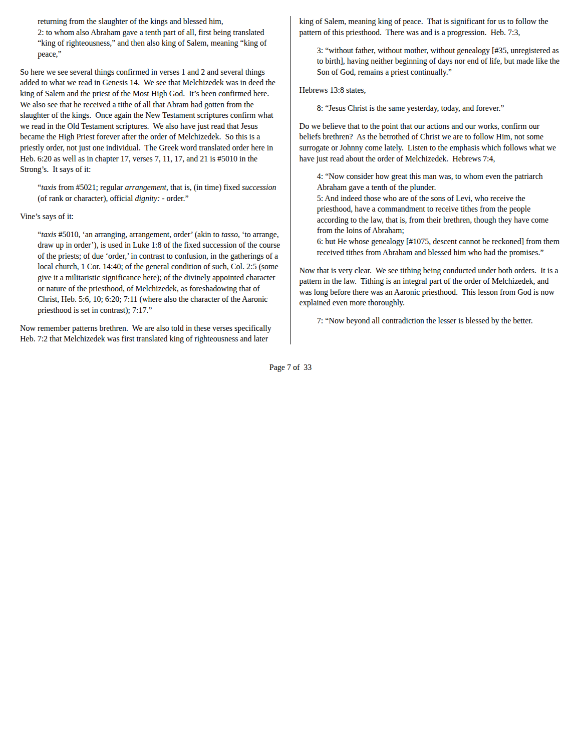returning from the slaughter of the kings and blessed him,
2: to whom also Abraham gave a tenth part of all, first being translated “king of righteousness,” and then also king of Salem, meaning “king of peace,”
So here we see several things confirmed in verses 1 and 2 and several things added to what we read in Genesis 14. We see that Melchizedek was in deed the king of Salem and the priest of the Most High God. It’s been confirmed here. We also see that he received a tithe of all that Abram had gotten from the slaughter of the kings. Once again the New Testament scriptures confirm what we read in the Old Testament scriptures. We also have just read that Jesus became the High Priest forever after the order of Melchizedek. So this is a priestly order, not just one individual. The Greek word translated order here in Heb. 6:20 as well as in chapter 17, verses 7, 11, 17, and 21 is #5010 in the Strong’s. It says of it:
“taxis from #5021; regular arrangement, that is, (in time) fixed succession (of rank or character), official dignity: - order.”
Vine’s says of it:
“taxis #5010, ‘an arranging, arrangement, order’ (akin to tasso, ‘to arrange, draw up in order’), is used in Luke 1:8 of the fixed succession of the course of the priests; of due ‘order,’ in contrast to confusion, in the gatherings of a local church, 1 Cor. 14:40; of the general condition of such, Col. 2:5 (some give it a militaristic significance here); of the divinely appointed character or nature of the priesthood, of Melchizedek, as foreshadowing that of Christ, Heb. 5:6, 10; 6:20; 7:11 (where also the character of the Aaronic priesthood is set in contrast); 7:17.”
Now remember patterns brethren. We are also told in these verses specifically Heb. 7:2 that Melchizedek was first translated king of righteousness and later king of Salem, meaning king of peace. That is significant for us to follow the pattern of this priesthood. There was and is a progression. Heb. 7:3,
3: “without father, without mother, without genealogy [#35, unregistered as to birth], having neither beginning of days nor end of life, but made like the Son of God, remains a priest continually.”
Hebrews 13:8 states,
8: “Jesus Christ is the same yesterday, today, and forever.”
Do we believe that to the point that our actions and our works, confirm our beliefs brethren? As the betrothed of Christ we are to follow Him, not some surrogate or Johnny come lately. Listen to the emphasis which follows what we have just read about the order of Melchizedek. Hebrews 7:4,
4: “Now consider how great this man was, to whom even the patriarch Abraham gave a tenth of the plunder.
5: And indeed those who are of the sons of Levi, who receive the priesthood, have a commandment to receive tithes from the people according to the law, that is, from their brethren, though they have come from the loins of Abraham;
6: but He whose genealogy [#1075, descent cannot be reckoned] from them received tithes from Abraham and blessed him who had the promises.”
Now that is very clear. We see tithing being conducted under both orders. It is a pattern in the law. Tithing is an integral part of the order of Melchizedek, and was long before there was an Aaronic priesthood. This lesson from God is now explained even more thoroughly.
7: “Now beyond all contradiction the lesser is blessed by the better.
Page 7 of 33